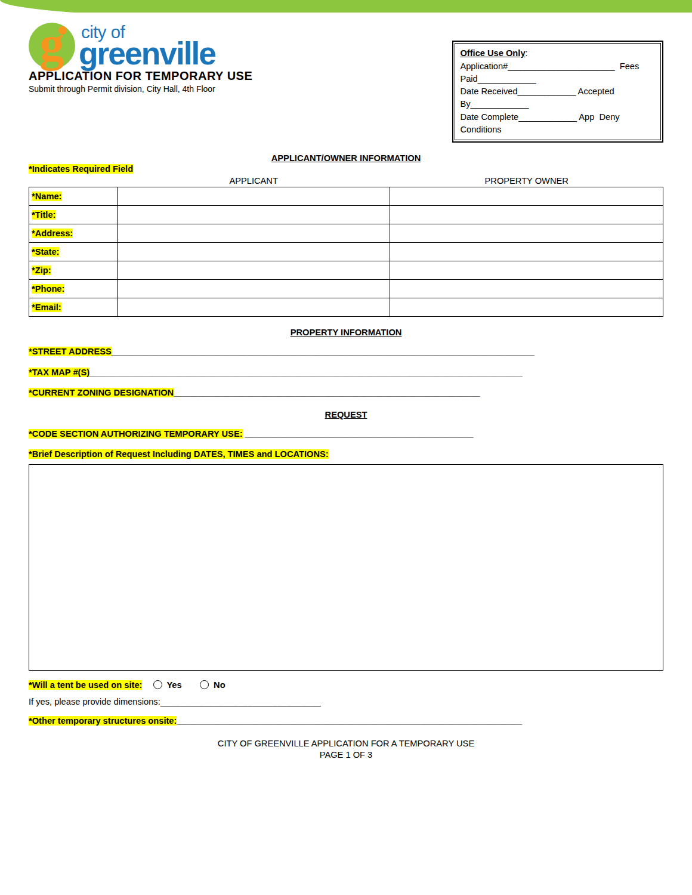city of greenville
APPLICATION FOR TEMPORARY USE
Submit through Permit division, City Hall, 4th Floor
Office Use Only:
Application#______________________ Fees Paid____________
Date Received____________ Accepted By____________
Date Complete____________ App Deny Conditions
APPLICANT/OWNER INFORMATION
*Indicates Required Field
| | APPLICANT | PROPERTY OWNER |
| *Name: | | |
| *Title: | | |
| *Address: | | |
| *State: | | |
| *Zip: | | |
| *Phone: | | |
| *Email: | | |
PROPERTY INFORMATION
*STREET ADDRESS_______________________________________________________________________________________
*TAX MAP #(S)_________________________________________________________________________________________
*CURRENT ZONING DESIGNATION_______________________________________________________________
REQUEST
*CODE SECTION AUTHORIZING TEMPORARY USE: _______________________________________________
*Brief Description of Request Including DATES, TIMES and LOCATIONS:
*Will a tent be used on site: Yes No
If yes, please provide dimensions:_________________________________
*Other temporary structures onsite:_______________________________________________________________________
CITY OF GREENVILLE APPLICATION FOR A TEMPORARY USE
PAGE 1 OF 3